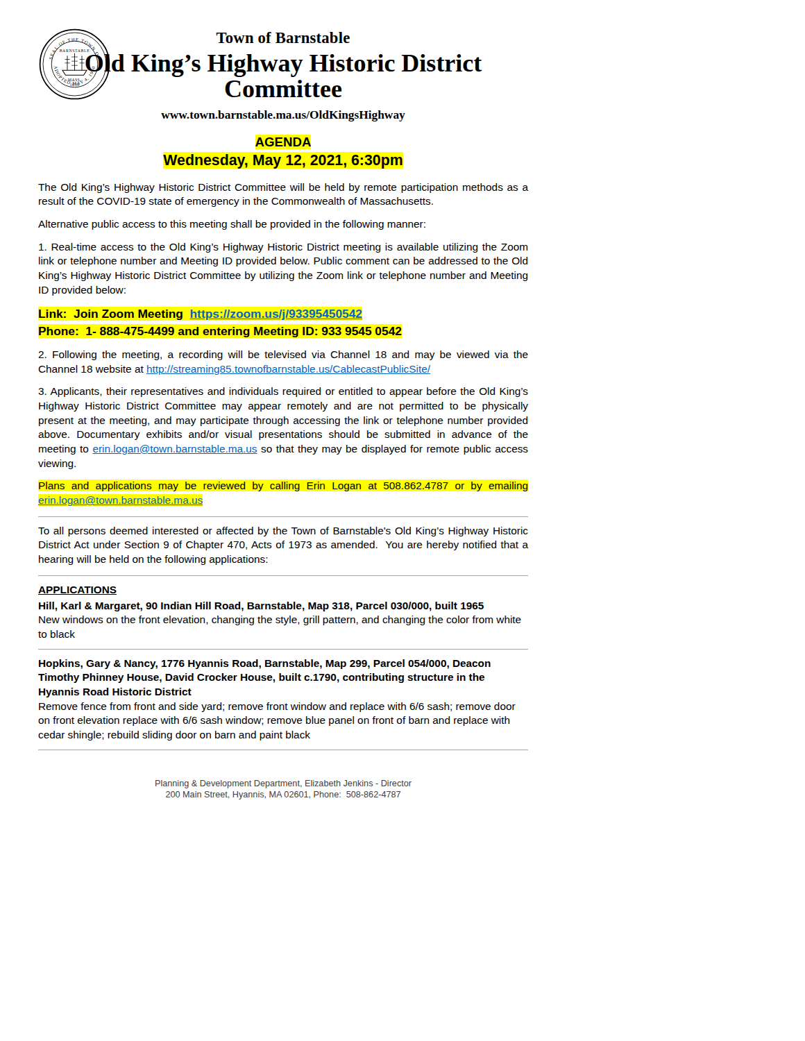SEAL OF THE TOWN OF ADOPTED MAY 4, 1960 BARNSTABLE MASS. 1639
Town of Barnstable
Old King’s Highway Historic District Committee
www.town.barnstable.ma.us/OldKingsHighway
AGENDA
Wednesday, May 12, 2021, 6:30pm
The Old King’s Highway Historic District Committee will be held by remote participation methods as a result of the COVID-19 state of emergency in the Commonwealth of Massachusetts.
Alternative public access to this meeting shall be provided in the following manner:
1. Real-time access to the Old King’s Highway Historic District meeting is available utilizing the Zoom link or telephone number and Meeting ID provided below. Public comment can be addressed to the Old King’s Highway Historic District Committee by utilizing the Zoom link or telephone number and Meeting ID provided below:
Link: Join Zoom Meeting https://zoom.us/j/93395450542
Phone: 1- 888-475-4499 and entering Meeting ID: 933 9545 0542
2. Following the meeting, a recording will be televised via Channel 18 and may be viewed via the Channel 18 website at http://streaming85.townofbarnstable.us/CablecastPublicSite/
3. Applicants, their representatives and individuals required or entitled to appear before the Old King’s Highway Historic District Committee may appear remotely and are not permitted to be physically present at the meeting, and may participate through accessing the link or telephone number provided above. Documentary exhibits and/or visual presentations should be submitted in advance of the meeting to erin.logan@town.barnstable.ma.us so that they may be displayed for remote public access viewing.
Plans and applications may be reviewed by calling Erin Logan at 508.862.4787 or by emailing erin.logan@town.barnstable.ma.us
To all persons deemed interested or affected by the Town of Barnstable's Old King’s Highway Historic District Act under Section 9 of Chapter 470, Acts of 1973 as amended. You are hereby notified that a hearing will be held on the following applications:
APPLICATIONS
Hill, Karl & Margaret, 90 Indian Hill Road, Barnstable, Map 318, Parcel 030/000, built 1965
New windows on the front elevation, changing the style, grill pattern, and changing the color from white to black
Hopkins, Gary & Nancy, 1776 Hyannis Road, Barnstable, Map 299, Parcel 054/000, Deacon Timothy Phinney House, David Crocker House, built c.1790, contributing structure in the Hyannis Road Historic District
Remove fence from front and side yard; remove front window and replace with 6/6 sash; remove door on front elevation replace with 6/6 sash window; remove blue panel on front of barn and replace with cedar shingle; rebuild sliding door on barn and paint black
Planning & Development Department, Elizabeth Jenkins - Director
200 Main Street, Hyannis, MA 02601, Phone: 508-862-4787